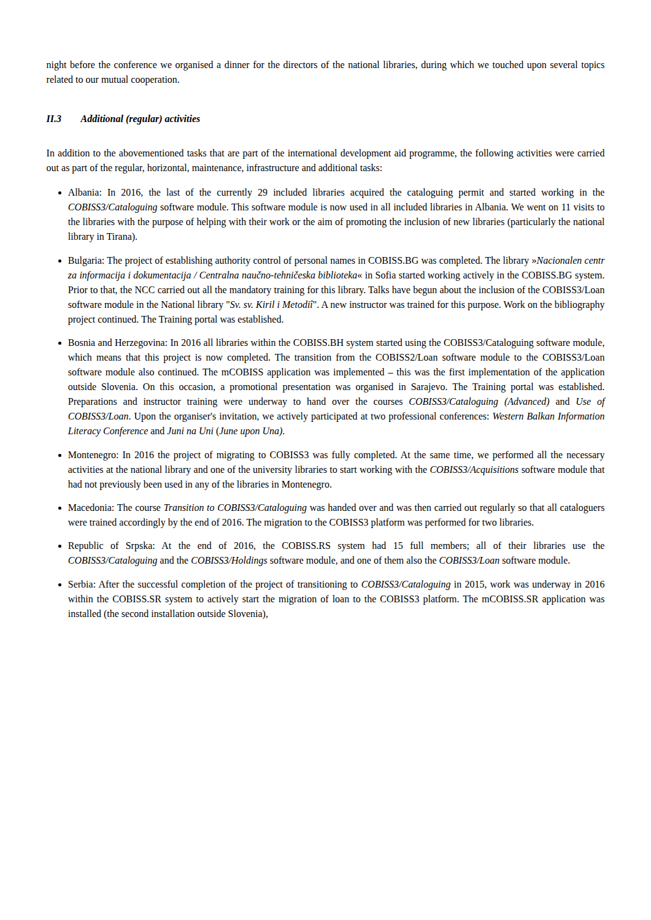night before the conference we organised a dinner for the directors of the national libraries, during which we touched upon several topics related to our mutual cooperation.
II.3 Additional (regular) activities
In addition to the abovementioned tasks that are part of the international development aid programme, the following activities were carried out as part of the regular, horizontal, maintenance, infrastructure and additional tasks:
Albania: In 2016, the last of the currently 29 included libraries acquired the cataloguing permit and started working in the COBISS3/Cataloguing software module. This software module is now used in all included libraries in Albania. We went on 11 visits to the libraries with the purpose of helping with their work or the aim of promoting the inclusion of new libraries (particularly the national library in Tirana).
Bulgaria: The project of establishing authority control of personal names in COBISS.BG was completed. The library »Nacionalen centr za informacija i dokumentacija / Centralna naučno-tehničeska biblioteka« in Sofia started working actively in the COBISS.BG system. Prior to that, the NCC carried out all the mandatory training for this library. Talks have begun about the inclusion of the COBISS3/Loan software module in the National library "Sv. sv. Kiril i Metodiî". A new instructor was trained for this purpose. Work on the bibliography project continued. The Training portal was established.
Bosnia and Herzegovina: In 2016 all libraries within the COBISS.BH system started using the COBISS3/Cataloguing software module, which means that this project is now completed. The transition from the COBISS2/Loan software module to the COBISS3/Loan software module also continued. The mCOBISS application was implemented – this was the first implementation of the application outside Slovenia. On this occasion, a promotional presentation was organised in Sarajevo. The Training portal was established. Preparations and instructor training were underway to hand over the courses COBISS3/Cataloguing (Advanced) and Use of COBISS3/Loan. Upon the organiser's invitation, we actively participated at two professional conferences: Western Balkan Information Literacy Conference and Juni na Uni (June upon Una).
Montenegro: In 2016 the project of migrating to COBISS3 was fully completed. At the same time, we performed all the necessary activities at the national library and one of the university libraries to start working with the COBISS3/Acquisitions software module that had not previously been used in any of the libraries in Montenegro.
Macedonia: The course Transition to COBISS3/Cataloguing was handed over and was then carried out regularly so that all cataloguers were trained accordingly by the end of 2016. The migration to the COBISS3 platform was performed for two libraries.
Republic of Srpska: At the end of 2016, the COBISS.RS system had 15 full members; all of their libraries use the COBISS3/Cataloguing and the COBISS3/Holdings software module, and one of them also the COBISS3/Loan software module.
Serbia: After the successful completion of the project of transitioning to COBISS3/Cataloguing in 2015, work was underway in 2016 within the COBISS.SR system to actively start the migration of loan to the COBISS3 platform. The mCOBISS.SR application was installed (the second installation outside Slovenia),